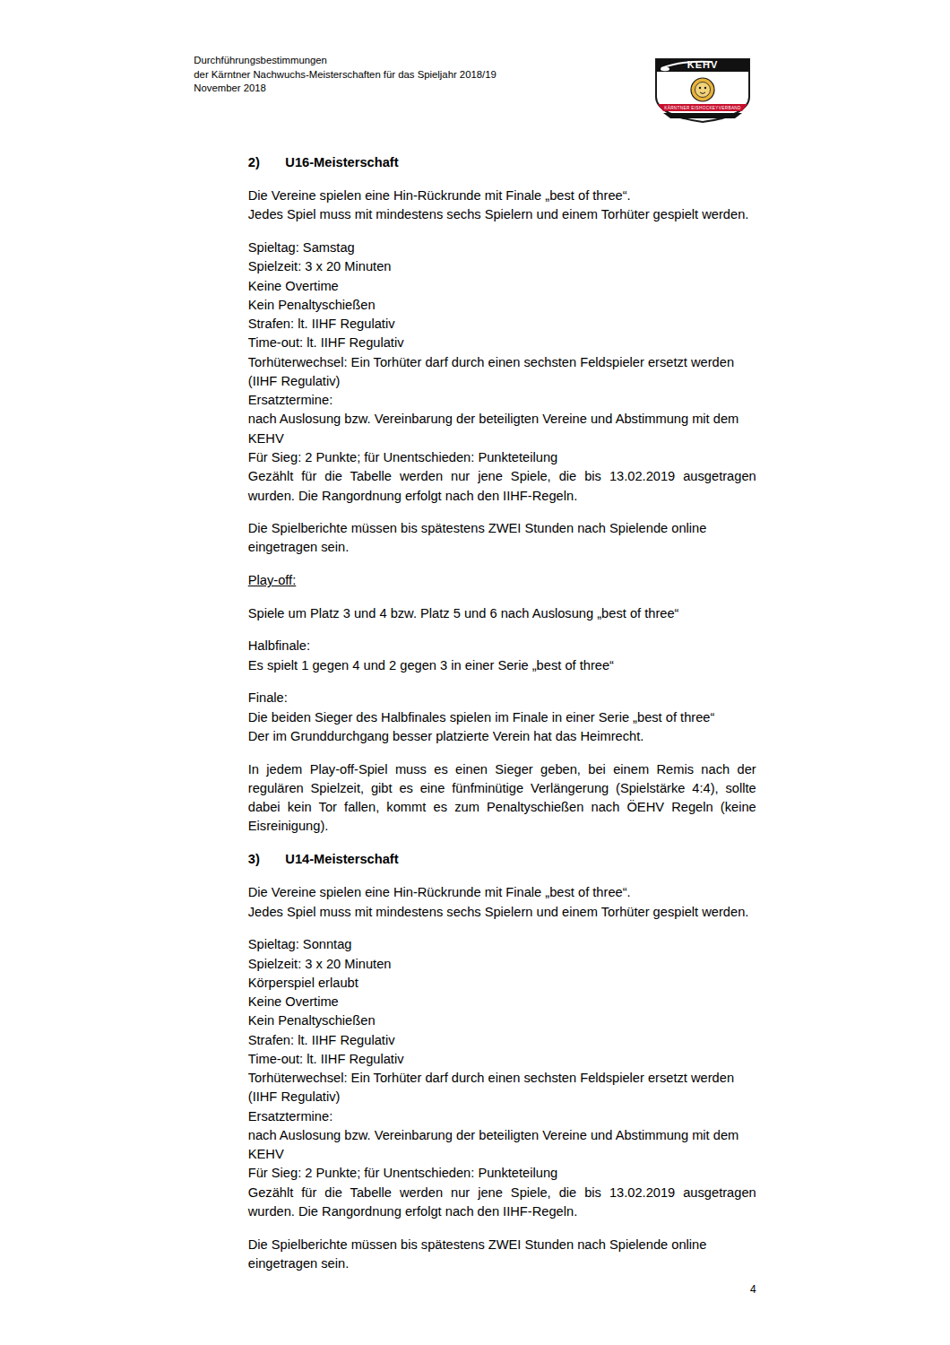Durchführungsbestimmungen
der Kärntner Nachwuchs-Meisterschaften für das Spieljahr 2018/19
November 2018
KEHV KÄRNTNER EISHOCKEYVERBAND
2) U16-Meisterschaft
Die Vereine spielen eine Hin-Rückrunde mit Finale „best of three“.
Jedes Spiel muss mit mindestens sechs Spielern und einem Torhüter gespielt werden.
Spieltag: Samstag
Spielzeit: 3 x 20 Minuten
Keine Overtime
Kein Penaltyschießen
Strafen: lt. IIHF Regulativ
Time-out: lt. IIHF Regulativ
Torhüterwechsel: Ein Torhüter darf durch einen sechsten Feldspieler ersetzt werden (IIHF Regulativ)
Ersatztermine:
nach Auslosung bzw. Vereinbarung der beteiligten Vereine und Abstimmung mit dem KEHV
Für Sieg: 2 Punkte; für Unentschieden: Punkteteilung
Gezählt für die Tabelle werden nur jene Spiele, die bis 13.02.2019 ausgetragen wurden. Die Rangordnung erfolgt nach den IIHF-Regeln.
Die Spielberichte müssen bis spätestens ZWEI Stunden nach Spielende online eingetragen sein.
Play-off:
Spiele um Platz 3 und 4 bzw. Platz 5 und 6 nach Auslosung „best of three“
Halbfinale:
Es spielt 1 gegen 4 und 2 gegen 3 in einer Serie „best of three“
Finale:
Die beiden Sieger des Halbfinales spielen im Finale in einer Serie „best of three“
Der im Grunddurchgang besser platzierte Verein hat das Heimrecht.
In jedem Play-off-Spiel muss es einen Sieger geben, bei einem Remis nach der regulären Spielzeit, gibt es eine fünfminütige Verlängerung (Spielstärke 4:4), sollte dabei kein Tor fallen, kommt es zum Penaltyschießen nach ÖEHV Regeln (keine Eisreinigung).
3) U14-Meisterschaft
Die Vereine spielen eine Hin-Rückrunde mit Finale „best of three“.
Jedes Spiel muss mit mindestens sechs Spielern und einem Torhüter gespielt werden.
Spieltag: Sonntag
Spielzeit: 3 x 20 Minuten
Körperspiel erlaubt
Keine Overtime
Kein Penaltyschießen
Strafen: lt. IIHF Regulativ
Time-out: lt. IIHF Regulativ
Torhüterwechsel: Ein Torhüter darf durch einen sechsten Feldspieler ersetzt werden (IIHF Regulativ)
Ersatztermine:
nach Auslosung bzw. Vereinbarung der beteiligten Vereine und Abstimmung mit dem KEHV
Für Sieg: 2 Punkte; für Unentschieden: Punkteteilung
Gezählt für die Tabelle werden nur jene Spiele, die bis 13.02.2019 ausgetragen wurden. Die Rangordnung erfolgt nach den IIHF-Regeln.
Die Spielberichte müssen bis spätestens ZWEI Stunden nach Spielende online eingetragen sein.
4